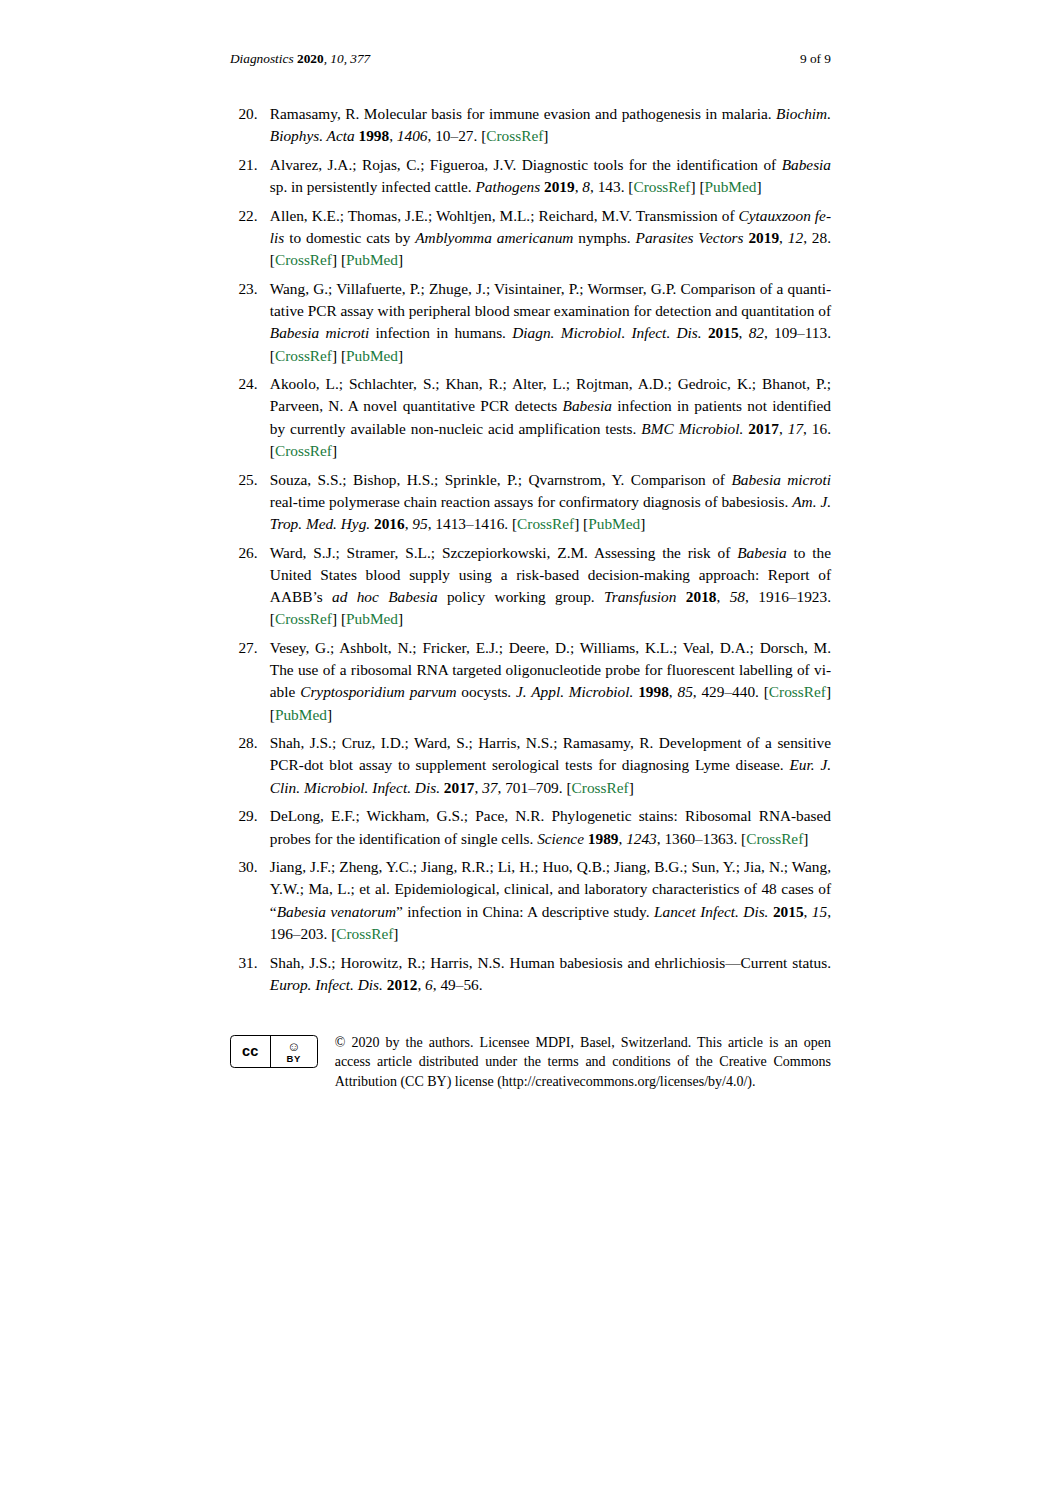Diagnostics 2020, 10, 377
9 of 9
Ramasamy, R. Molecular basis for immune evasion and pathogenesis in malaria. Biochim. Biophys. Acta 1998, 1406, 10–27. [CrossRef]
Alvarez, J.A.; Rojas, C.; Figueroa, J.V. Diagnostic tools for the identification of Babesia sp. in persistently infected cattle. Pathogens 2019, 8, 143. [CrossRef] [PubMed]
Allen, K.E.; Thomas, J.E.; Wohltjen, M.L.; Reichard, M.V. Transmission of Cytauxzoon felis to domestic cats by Amblyomma americanum nymphs. Parasites Vectors 2019, 12, 28. [CrossRef] [PubMed]
Wang, G.; Villafuerte, P.; Zhuge, J.; Visintainer, P.; Wormser, G.P. Comparison of a quantitative PCR assay with peripheral blood smear examination for detection and quantitation of Babesia microti infection in humans. Diagn. Microbiol. Infect. Dis. 2015, 82, 109–113. [CrossRef] [PubMed]
Akoolo, L.; Schlachter, S.; Khan, R.; Alter, L.; Rojtman, A.D.; Gedroic, K.; Bhanot, P.; Parveen, N. A novel quantitative PCR detects Babesia infection in patients not identified by currently available non-nucleic acid amplification tests. BMC Microbiol. 2017, 17, 16. [CrossRef]
Souza, S.S.; Bishop, H.S.; Sprinkle, P.; Qvarnstrom, Y. Comparison of Babesia microti real-time polymerase chain reaction assays for confirmatory diagnosis of babesiosis. Am. J. Trop. Med. Hyg. 2016, 95, 1413–1416. [CrossRef] [PubMed]
Ward, S.J.; Stramer, S.L.; Szczepiorkowski, Z.M. Assessing the risk of Babesia to the United States blood supply using a risk-based decision-making approach: Report of AABB’s ad hoc Babesia policy working group. Transfusion 2018, 58, 1916–1923. [CrossRef] [PubMed]
Vesey, G.; Ashbolt, N.; Fricker, E.J.; Deere, D.; Williams, K.L.; Veal, D.A.; Dorsch, M. The use of a ribosomal RNA targeted oligonucleotide probe for fluorescent labelling of viable Cryptosporidium parvum oocysts. J. Appl. Microbiol. 1998, 85, 429–440. [CrossRef] [PubMed]
Shah, J.S.; Cruz, I.D.; Ward, S.; Harris, N.S.; Ramasamy, R. Development of a sensitive PCR-dot blot assay to supplement serological tests for diagnosing Lyme disease. Eur. J. Clin. Microbiol. Infect. Dis. 2017, 37, 701–709. [CrossRef]
DeLong, E.F.; Wickham, G.S.; Pace, N.R. Phylogenetic stains: Ribosomal RNA-based probes for the identification of single cells. Science 1989, 1243, 1360–1363. [CrossRef]
Jiang, J.F.; Zheng, Y.C.; Jiang, R.R.; Li, H.; Huo, Q.B.; Jiang, B.G.; Sun, Y.; Jia, N.; Wang, Y.W.; Ma, L.; et al. Epidemiological, clinical, and laboratory characteristics of 48 cases of “Babesia venatorum” infection in China: A descriptive study. Lancet Infect. Dis. 2015, 15, 196–203. [CrossRef]
Shah, J.S.; Horowitz, R.; Harris, N.S. Human babesiosis and ehrlichiosis—Current status. Europ. Infect. Dis. 2012, 6, 49–56.
cc
☺
BY
© 2020 by the authors. Licensee MDPI, Basel, Switzerland. This article is an open access article distributed under the terms and conditions of the Creative Commons Attribution (CC BY) license (http://creativecommons.org/licenses/by/4.0/).